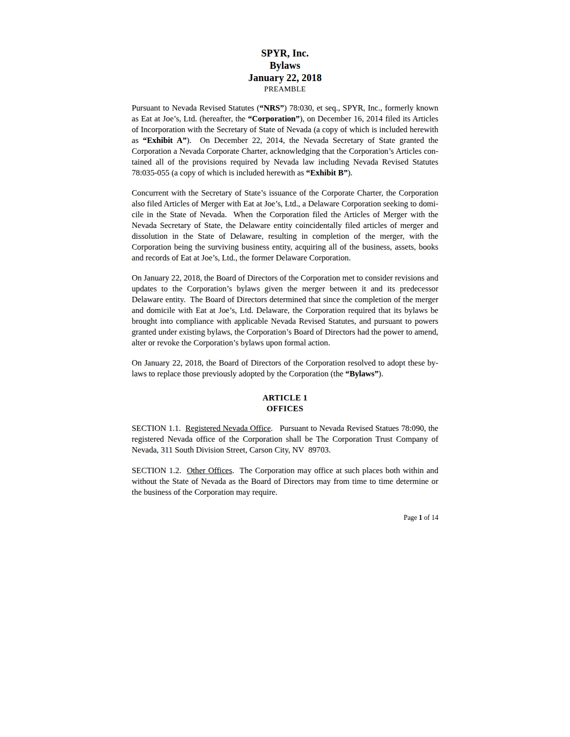SPYR, Inc. Bylaws January 22, 2018
PREAMBLE
Pursuant to Nevada Revised Statutes (“NRS”) 78:030, et seq., SPYR, Inc., formerly known as Eat at Joe’s, Ltd. (hereafter, the “Corporation”), on December 16, 2014 filed its Articles of Incorporation with the Secretary of State of Nevada (a copy of which is included herewith as “Exhibit A”). On December 22, 2014, the Nevada Secretary of State granted the Corporation a Nevada Corporate Charter, acknowledging that the Corporation’s Articles contained all of the provisions required by Nevada law including Nevada Revised Statutes 78:035-055 (a copy of which is included herewith as “Exhibit B”).
Concurrent with the Secretary of State’s issuance of the Corporate Charter, the Corporation also filed Articles of Merger with Eat at Joe’s, Ltd., a Delaware Corporation seeking to domicile in the State of Nevada. When the Corporation filed the Articles of Merger with the Nevada Secretary of State, the Delaware entity coincidentally filed articles of merger and dissolution in the State of Delaware, resulting in completion of the merger, with the Corporation being the surviving business entity, acquiring all of the business, assets, books and records of Eat at Joe’s, Ltd., the former Delaware Corporation.
On January 22, 2018, the Board of Directors of the Corporation met to consider revisions and updates to the Corporation’s bylaws given the merger between it and its predecessor Delaware entity. The Board of Directors determined that since the completion of the merger and domicile with Eat at Joe’s, Ltd. Delaware, the Corporation required that its bylaws be brought into compliance with applicable Nevada Revised Statutes, and pursuant to powers granted under existing bylaws, the Corporation’s Board of Directors had the power to amend, alter or revoke the Corporation’s bylaws upon formal action.
On January 22, 2018, the Board of Directors of the Corporation resolved to adopt these bylaws to replace those previously adopted by the Corporation (the “Bylaws”).
ARTICLE 1 OFFICES
SECTION 1.1. Registered Nevada Office. Pursuant to Nevada Revised Statues 78:090, the registered Nevada office of the Corporation shall be The Corporation Trust Company of Nevada, 311 South Division Street, Carson City, NV 89703.
SECTION 1.2. Other Offices. The Corporation may office at such places both within and without the State of Nevada as the Board of Directors may from time to time determine or the business of the Corporation may require.
Page 1 of 14